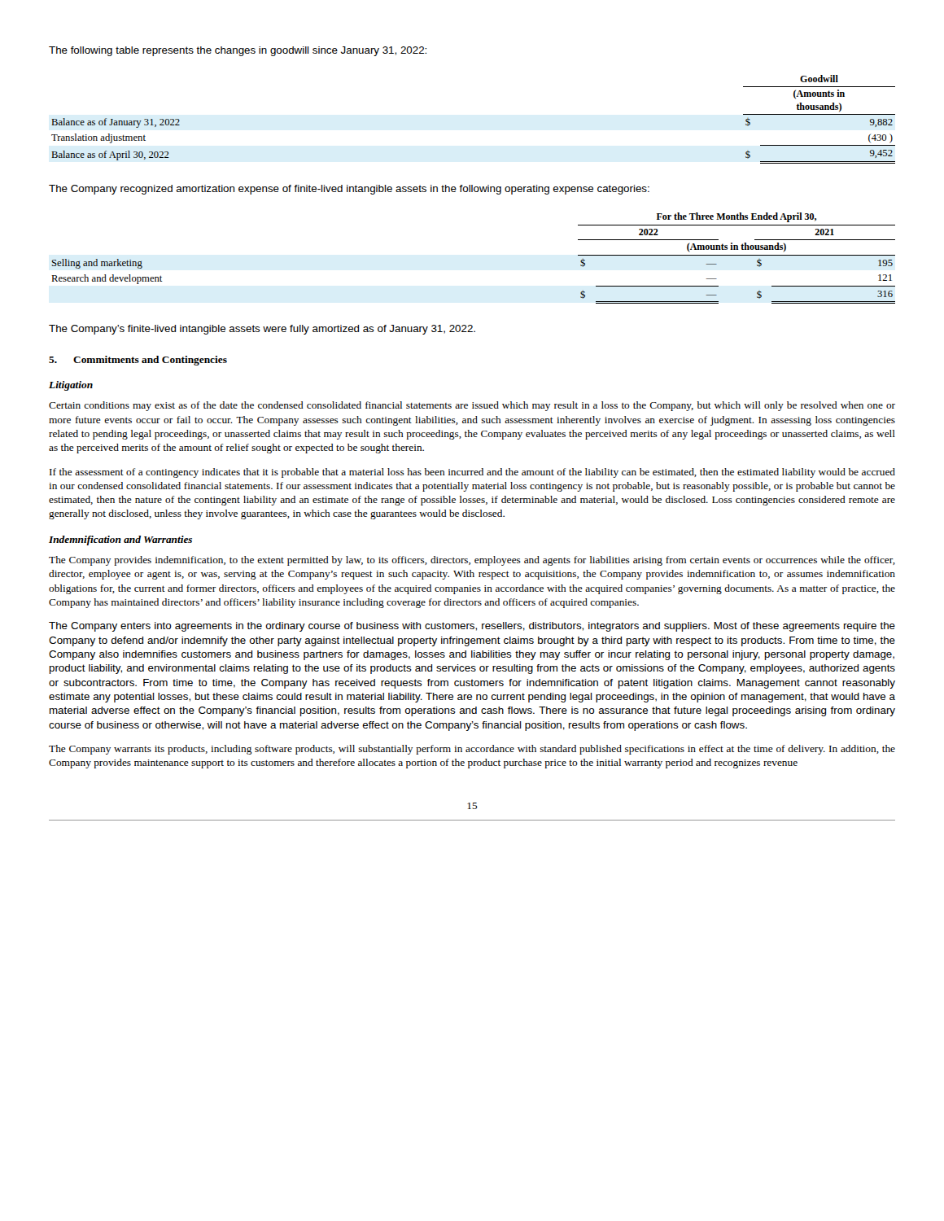The following table represents the changes in goodwill since January 31, 2022:
| | | Goodwill |
| | | (Amounts in thousands) |
| Balance as of January 31, 2022 | | $ | 9,882 |
| Translation adjustment | | | (430 ) |
| Balance as of April 30, 2022 | | $ | 9,452 |
The Company recognized amortization expense of finite-lived intangible assets in the following operating expense categories:
| | | For the Three Months Ended April 30, |
| | | 2022 | | 2021 |
| | | (Amounts in thousands) |
| Selling and marketing | | $ | — | | $ | 195 |
| Research and development | | | — | | | 121 |
| | | $ | — | | $ | 316 |
The Company’s finite-lived intangible assets were fully amortized as of January 31, 2022.
5. Commitments and Contingencies
Litigation
Certain conditions may exist as of the date the condensed consolidated financial statements are issued which may result in a loss to the Company, but which will only be resolved when one or more future events occur or fail to occur. The Company assesses such contingent liabilities, and such assessment inherently involves an exercise of judgment. In assessing loss contingencies related to pending legal proceedings, or unasserted claims that may result in such proceedings, the Company evaluates the perceived merits of any legal proceedings or unasserted claims, as well as the perceived merits of the amount of relief sought or expected to be sought therein.
If the assessment of a contingency indicates that it is probable that a material loss has been incurred and the amount of the liability can be estimated, then the estimated liability would be accrued in our condensed consolidated financial statements. If our assessment indicates that a potentially material loss contingency is not probable, but is reasonably possible, or is probable but cannot be estimated, then the nature of the contingent liability and an estimate of the range of possible losses, if determinable and material, would be disclosed. Loss contingencies considered remote are generally not disclosed, unless they involve guarantees, in which case the guarantees would be disclosed.
Indemnification and Warranties
The Company provides indemnification, to the extent permitted by law, to its officers, directors, employees and agents for liabilities arising from certain events or occurrences while the officer, director, employee or agent is, or was, serving at the Company’s request in such capacity. With respect to acquisitions, the Company provides indemnification to, or assumes indemnification obligations for, the current and former directors, officers and employees of the acquired companies in accordance with the acquired companies’ governing documents. As a matter of practice, the Company has maintained directors’ and officers’ liability insurance including coverage for directors and officers of acquired companies.
The Company enters into agreements in the ordinary course of business with customers, resellers, distributors, integrators and suppliers. Most of these agreements require the Company to defend and/or indemnify the other party against intellectual property infringement claims brought by a third party with respect to its products. From time to time, the Company also indemnifies customers and business partners for damages, losses and liabilities they may suffer or incur relating to personal injury, personal property damage, product liability, and environmental claims relating to the use of its products and services or resulting from the acts or omissions of the Company, employees, authorized agents or subcontractors. From time to time, the Company has received requests from customers for indemnification of patent litigation claims. Management cannot reasonably estimate any potential losses, but these claims could result in material liability. There are no current pending legal proceedings, in the opinion of management, that would have a material adverse effect on the Company’s financial position, results from operations and cash flows. There is no assurance that future legal proceedings arising from ordinary course of business or otherwise, will not have a material adverse effect on the Company’s financial position, results from operations or cash flows.
The Company warrants its products, including software products, will substantially perform in accordance with standard published specifications in effect at the time of delivery. In addition, the Company provides maintenance support to its customers and therefore allocates a portion of the product purchase price to the initial warranty period and recognizes revenue
15